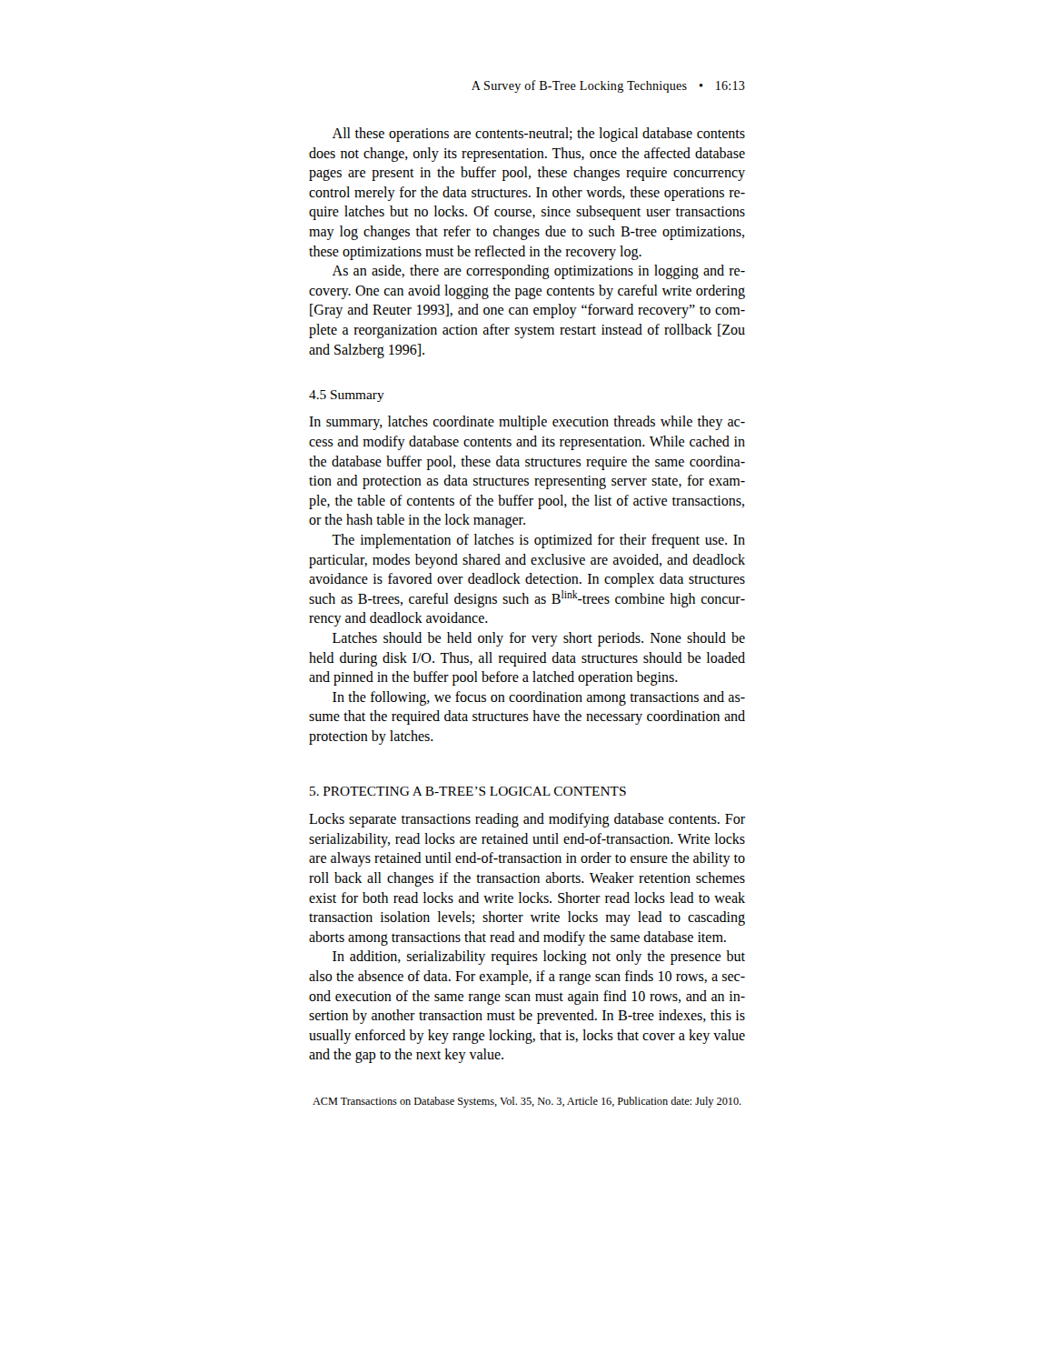A Survey of B-Tree Locking Techniques•16:13
All these operations are contents-neutral; the logical database contents does not change, only its representation. Thus, once the affected database pages are present in the buffer pool, these changes require concurrency control merely for the data structures. In other words, these operations require latches but no locks. Of course, since subsequent user transactions may log changes that refer to changes due to such B-tree optimizations, these optimizations must be reflected in the recovery log.
As an aside, there are corresponding optimizations in logging and recovery. One can avoid logging the page contents by careful write ordering [Gray and Reuter 1993], and one can employ “forward recovery” to complete a reorganization action after system restart instead of rollback [Zou and Salzberg 1996].
4.5 Summary
In summary, latches coordinate multiple execution threads while they access and modify database contents and its representation. While cached in the database buffer pool, these data structures require the same coordination and protection as data structures representing server state, for example, the table of contents of the buffer pool, the list of active transactions, or the hash table in the lock manager.
The implementation of latches is optimized for their frequent use. In particular, modes beyond shared and exclusive are avoided, and deadlock avoidance is favored over deadlock detection. In complex data structures such as B-trees, careful designs such as Blink-trees combine high concurrency and deadlock avoidance.
Latches should be held only for very short periods. None should be held during disk I/O. Thus, all required data structures should be loaded and pinned in the buffer pool before a latched operation begins.
In the following, we focus on coordination among transactions and assume that the required data structures have the necessary coordination and protection by latches.
5. PROTECTING A B-TREE’S LOGICAL CONTENTS
Locks separate transactions reading and modifying database contents. For serializability, read locks are retained until end-of-transaction. Write locks are always retained until end-of-transaction in order to ensure the ability to roll back all changes if the transaction aborts. Weaker retention schemes exist for both read locks and write locks. Shorter read locks lead to weak transaction isolation levels; shorter write locks may lead to cascading aborts among transactions that read and modify the same database item.
In addition, serializability requires locking not only the presence but also the absence of data. For example, if a range scan finds 10 rows, a second execution of the same range scan must again find 10 rows, and an insertion by another transaction must be prevented. In B-tree indexes, this is usually enforced by key range locking, that is, locks that cover a key value and the gap to the next key value.
ACM Transactions on Database Systems, Vol. 35, No. 3, Article 16, Publication date: July 2010.